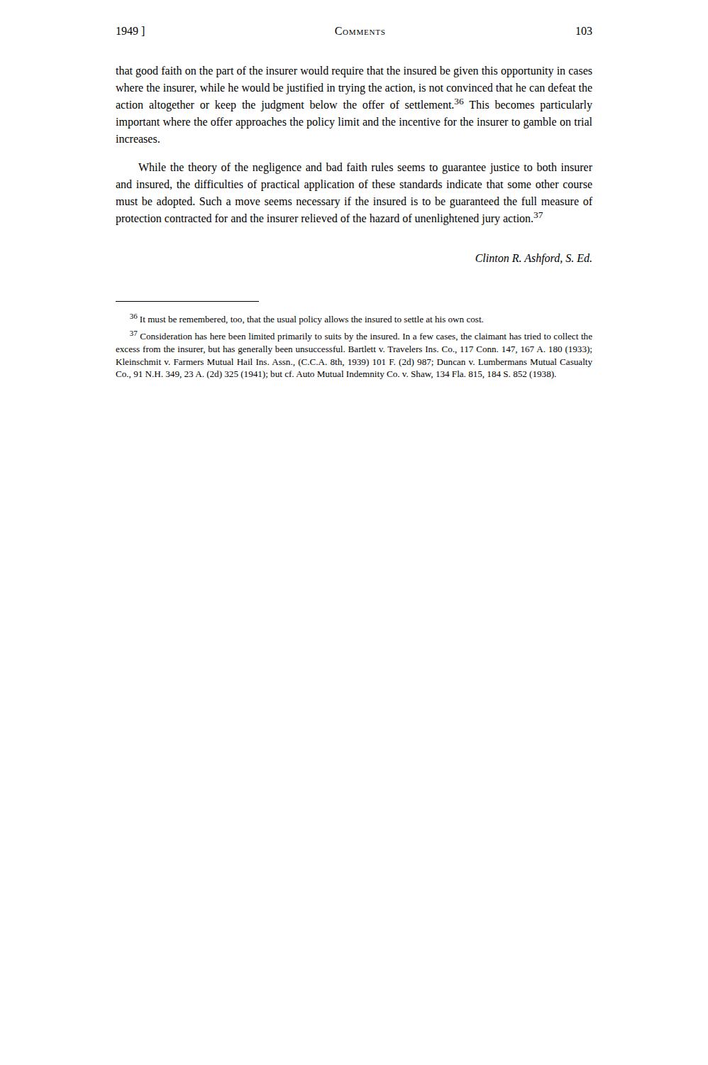1949 ] Comments 103
that good faith on the part of the insurer would require that the insured be given this opportunity in cases where the insurer, while he would be justified in trying the action, is not convinced that he can defeat the action altogether or keep the judgment below the offer of settlement.36 This becomes particularly important where the offer approaches the policy limit and the incentive for the insurer to gamble on trial increases.
While the theory of the negligence and bad faith rules seems to guarantee justice to both insurer and insured, the difficulties of practical application of these standards indicate that some other course must be adopted. Such a move seems necessary if the insured is to be guaranteed the full measure of protection contracted for and the insurer relieved of the hazard of unenlightened jury action.37
Clinton R. Ashford, S. Ed.
36 It must be remembered, too, that the usual policy allows the insured to settle at his own cost.
37 Consideration has here been limited primarily to suits by the insured. In a few cases, the claimant has tried to collect the excess from the insurer, but has generally been unsuccessful. Bartlett v. Travelers Ins. Co., 117 Conn. 147, 167 A. 180 (1933); Kleinschmit v. Farmers Mutual Hail Ins. Assn., (C.C.A. 8th, 1939) 101 F. (2d) 987; Duncan v. Lumbermans Mutual Casualty Co., 91 N.H. 349, 23 A. (2d) 325 (1941); but cf. Auto Mutual Indemnity Co. v. Shaw, 134 Fla. 815, 184 S. 852 (1938).